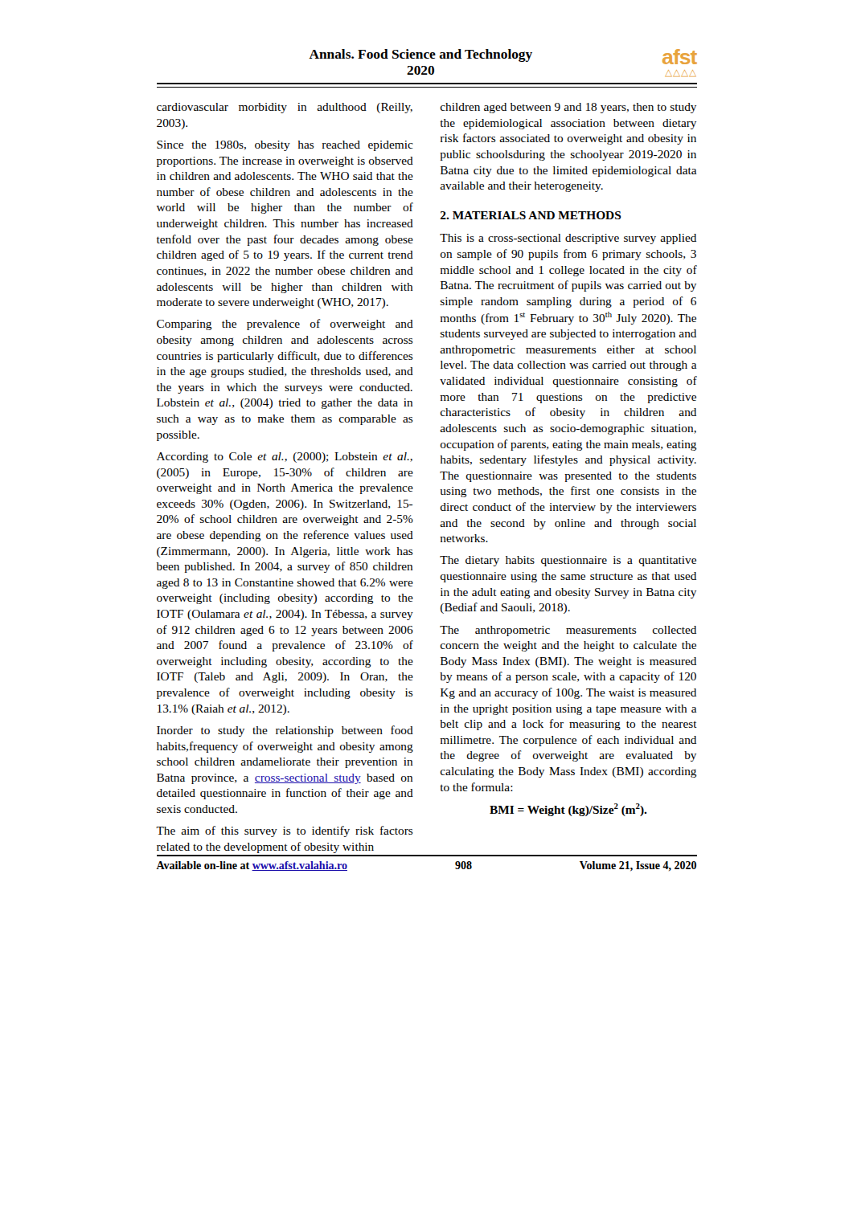Annals. Food Science and Technology
2020
afst
△△△△
cardiovascular morbidity in adulthood (Reilly, 2003).
Since the 1980s, obesity has reached epidemic proportions. The increase in overweight is observed in children and adolescents. The WHO said that the number of obese children and adolescents in the world will be higher than the number of underweight children. This number has increased tenfold over the past four decades among obese children aged of 5 to 19 years. If the current trend continues, in 2022 the number obese children and adolescents will be higher than children with moderate to severe underweight (WHO, 2017).
Comparing the prevalence of overweight and obesity among children and adolescents across countries is particularly difficult, due to differences in the age groups studied, the thresholds used, and the years in which the surveys were conducted. Lobstein et al., (2004) tried to gather the data in such a way as to make them as comparable as possible.
According to Cole et al., (2000); Lobstein et al., (2005) in Europe, 15-30% of children are overweight and in North America the prevalence exceeds 30% (Ogden, 2006). In Switzerland, 15-20% of school children are overweight and 2-5% are obese depending on the reference values used (Zimmermann, 2000). In Algeria, little work has been published. In 2004, a survey of 850 children aged 8 to 13 in Constantine showed that 6.2% were overweight (including obesity) according to the IOTF (Oulamara et al., 2004). In Tébessa, a survey of 912 children aged 6 to 12 years between 2006 and 2007 found a prevalence of 23.10% of overweight including obesity, according to the IOTF (Taleb and Agli, 2009). In Oran, the prevalence of overweight including obesity is 13.1% (Raiah et al., 2012).
Inorder to study the relationship between food habits,frequency of overweight and obesity among school children andameliorate their prevention in Batna province, a cross-sectional study based on detailed questionnaire in function of their age and sexis conducted.
The aim of this survey is to identify risk factors related to the development of obesity within
children aged between 9 and 18 years, then to study the epidemiological association between dietary risk factors associated to overweight and obesity in public schoolsduring the schoolyear 2019-2020 in Batna city due to the limited epidemiological data available and their heterogeneity.
2. MATERIALS AND METHODS
This is a cross-sectional descriptive survey applied on sample of 90 pupils from 6 primary schools, 3 middle school and 1 college located in the city of Batna. The recruitment of pupils was carried out by simple random sampling during a period of 6 months (from 1st February to 30th July 2020). The students surveyed are subjected to interrogation and anthropometric measurements either at school level. The data collection was carried out through a validated individual questionnaire consisting of more than 71 questions on the predictive characteristics of obesity in children and adolescents such as socio-demographic situation, occupation of parents, eating the main meals, eating habits, sedentary lifestyles and physical activity. The questionnaire was presented to the students using two methods, the first one consists in the direct conduct of the interview by the interviewers and the second by online and through social networks.
The dietary habits questionnaire is a quantitative questionnaire using the same structure as that used in the adult eating and obesity Survey in Batna city (Bediaf and Saouli, 2018).
The anthropometric measurements collected concern the weight and the height to calculate the Body Mass Index (BMI). The weight is measured by means of a person scale, with a capacity of 120 Kg and an accuracy of 100g. The waist is measured in the upright position using a tape measure with a belt clip and a lock for measuring to the nearest millimetre. The corpulence of each individual and the degree of overweight are evaluated by calculating the Body Mass Index (BMI) according to the formula:
BMI = Weight (kg)/Size2 (m2).
Available on-line at www.afst.valahia.ro
908
Volume 21, Issue 4, 2020